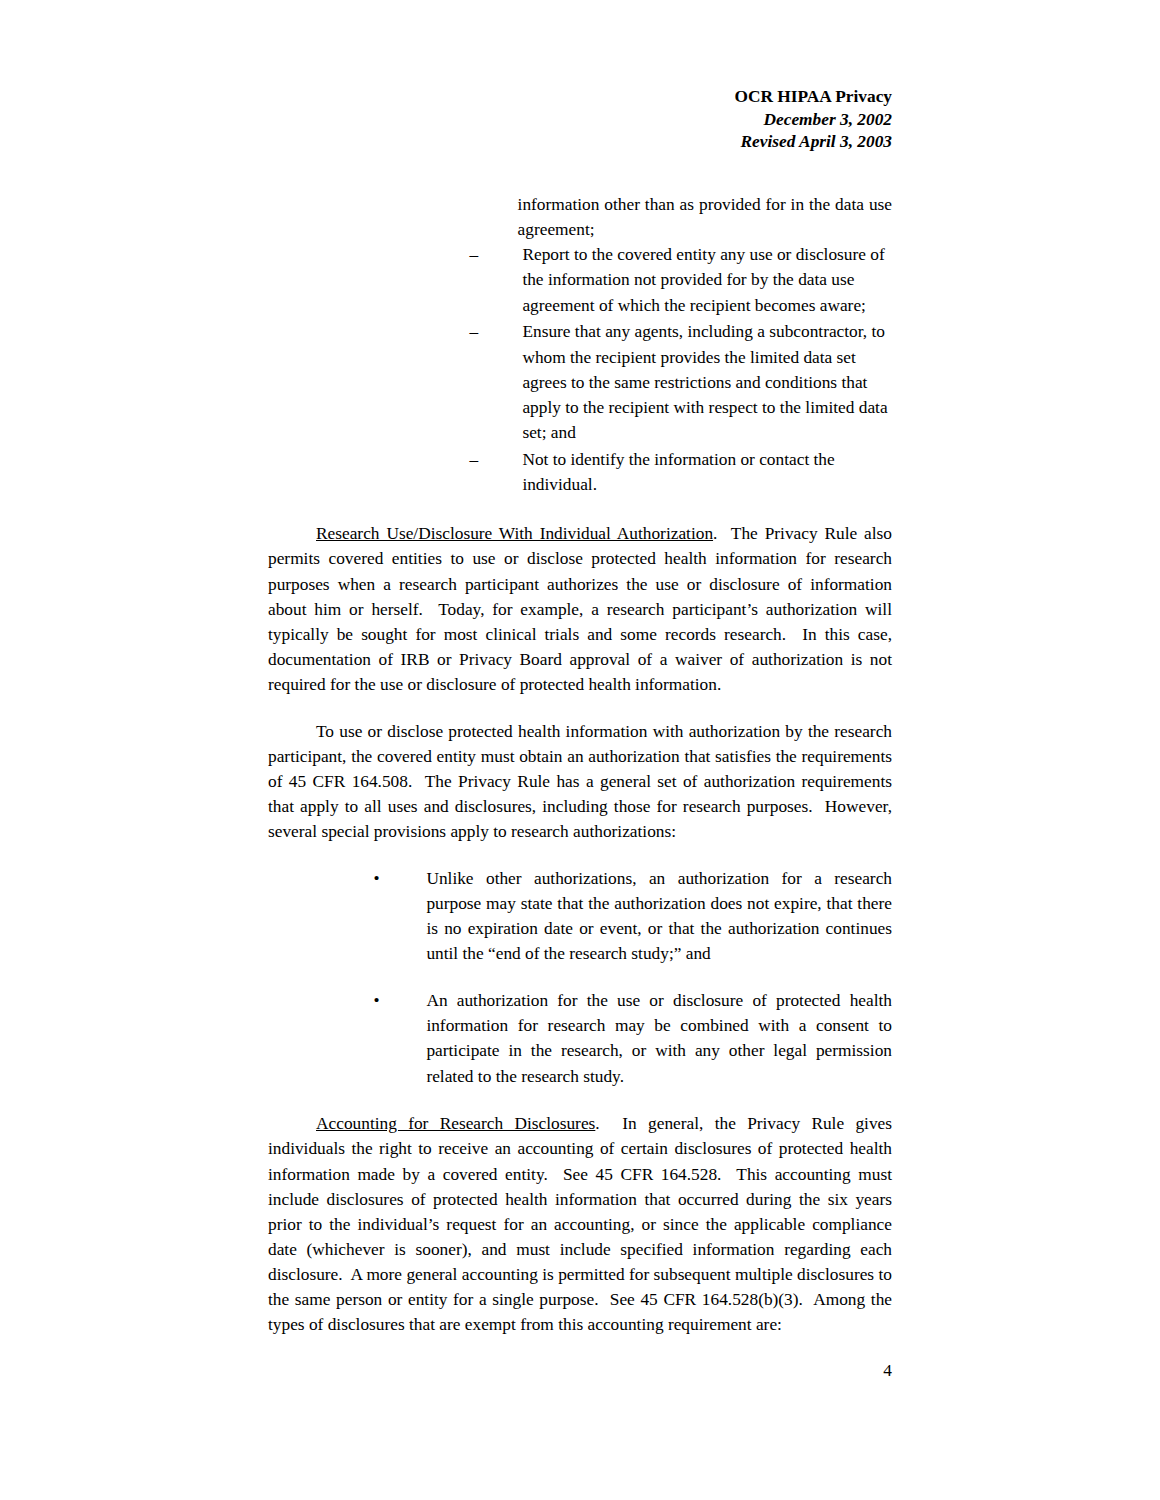OCR HIPAA Privacy
December 3, 2002
Revised April 3, 2003
information other than as provided for in the data use agreement;
Report to the covered entity any use or disclosure of the information not provided for by the data use agreement of which the recipient becomes aware;
Ensure that any agents, including a subcontractor, to whom the recipient provides the limited data set agrees to the same restrictions and conditions that apply to the recipient with respect to the limited data set; and
Not to identify the information or contact the individual.
Research Use/Disclosure With Individual Authorization. The Privacy Rule also permits covered entities to use or disclose protected health information for research purposes when a research participant authorizes the use or disclosure of information about him or herself. Today, for example, a research participant’s authorization will typically be sought for most clinical trials and some records research. In this case, documentation of IRB or Privacy Board approval of a waiver of authorization is not required for the use or disclosure of protected health information.
To use or disclose protected health information with authorization by the research participant, the covered entity must obtain an authorization that satisfies the requirements of 45 CFR 164.508. The Privacy Rule has a general set of authorization requirements that apply to all uses and disclosures, including those for research purposes. However, several special provisions apply to research authorizations:
Unlike other authorizations, an authorization for a research purpose may state that the authorization does not expire, that there is no expiration date or event, or that the authorization continues until the “end of the research study;” and
An authorization for the use or disclosure of protected health information for research may be combined with a consent to participate in the research, or with any other legal permission related to the research study.
Accounting for Research Disclosures. In general, the Privacy Rule gives individuals the right to receive an accounting of certain disclosures of protected health information made by a covered entity. See 45 CFR 164.528. This accounting must include disclosures of protected health information that occurred during the six years prior to the individual’s request for an accounting, or since the applicable compliance date (whichever is sooner), and must include specified information regarding each disclosure. A more general accounting is permitted for subsequent multiple disclosures to the same person or entity for a single purpose. See 45 CFR 164.528(b)(3). Among the types of disclosures that are exempt from this accounting requirement are:
4